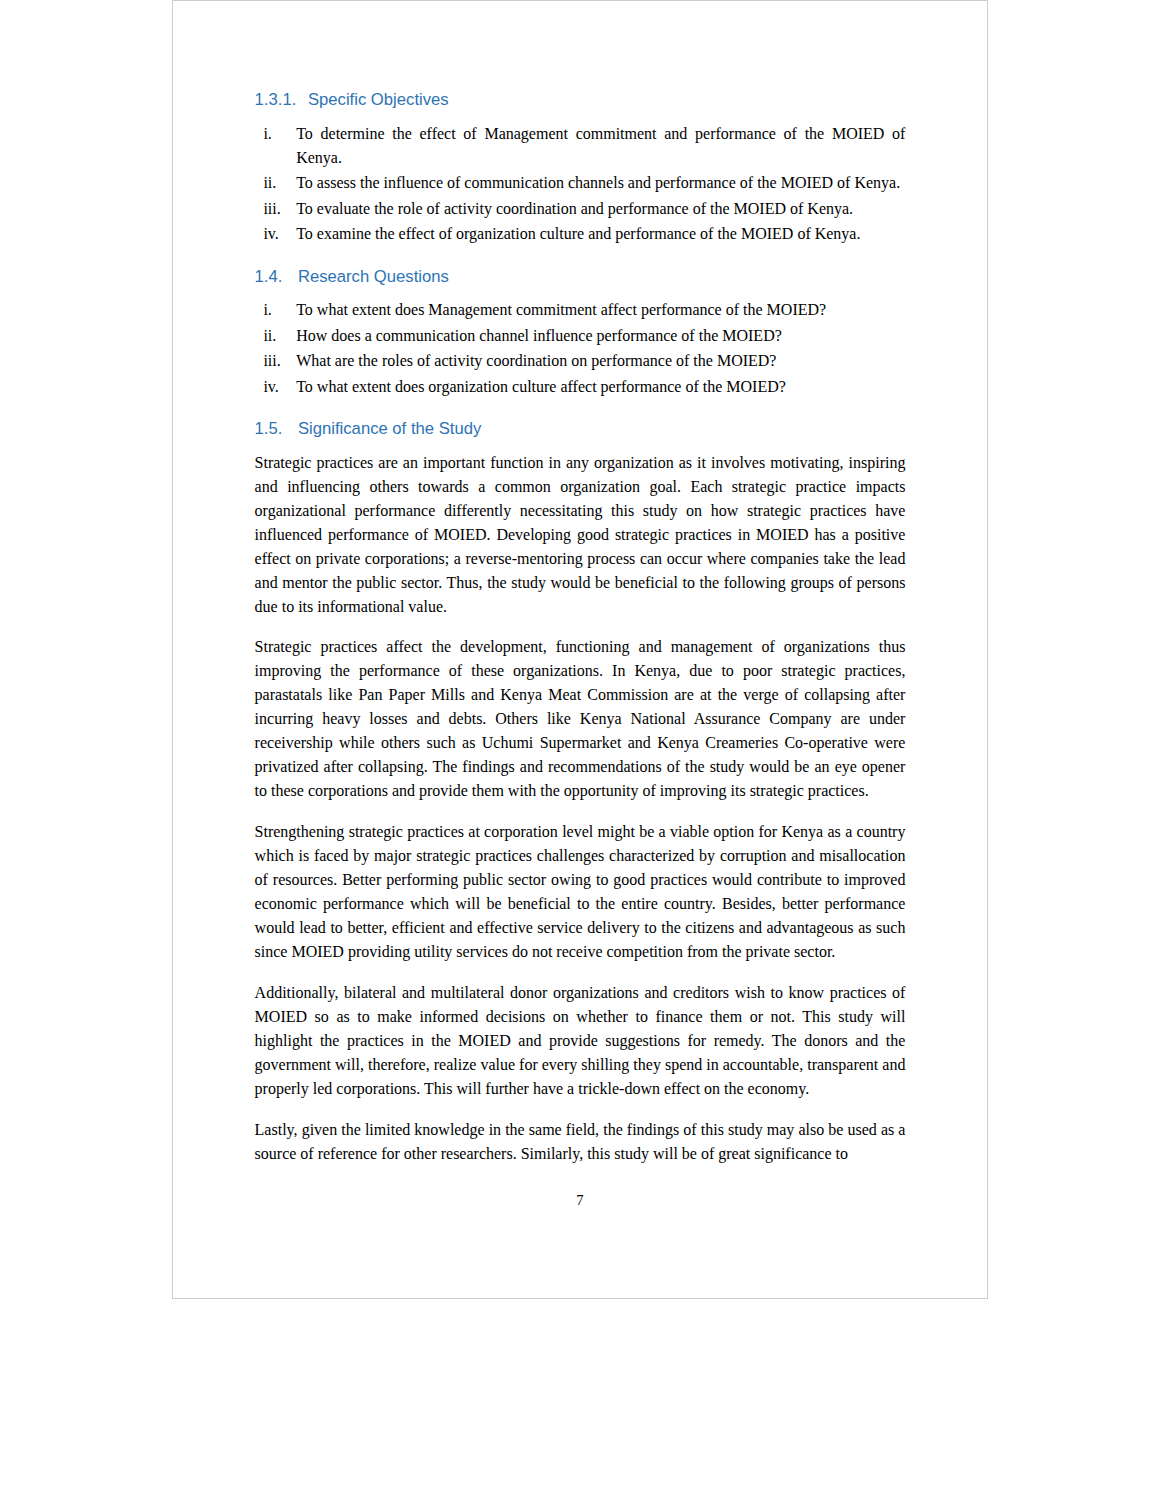1.3.1. Specific Objectives
i. To determine the effect of Management commitment and performance of the MOIED of Kenya.
ii. To assess the influence of communication channels and performance of the MOIED of Kenya.
iii. To evaluate the role of activity coordination and performance of the MOIED of Kenya.
iv. To examine the effect of organization culture and performance of the MOIED of Kenya.
1.4. Research Questions
i. To what extent does Management commitment affect performance of the MOIED?
ii. How does a communication channel influence performance of the MOIED?
iii. What are the roles of activity coordination on performance of the MOIED?
iv. To what extent does organization culture affect performance of the MOIED?
1.5. Significance of the Study
Strategic practices are an important function in any organization as it involves motivating, inspiring and influencing others towards a common organization goal. Each strategic practice impacts organizational performance differently necessitating this study on how strategic practices have influenced performance of MOIED. Developing good strategic practices in MOIED has a positive effect on private corporations; a reverse-mentoring process can occur where companies take the lead and mentor the public sector. Thus, the study would be beneficial to the following groups of persons due to its informational value.
Strategic practices affect the development, functioning and management of organizations thus improving the performance of these organizations. In Kenya, due to poor strategic practices, parastatals like Pan Paper Mills and Kenya Meat Commission are at the verge of collapsing after incurring heavy losses and debts. Others like Kenya National Assurance Company are under receivership while others such as Uchumi Supermarket and Kenya Creameries Co-operative were privatized after collapsing. The findings and recommendations of the study would be an eye opener to these corporations and provide them with the opportunity of improving its strategic practices.
Strengthening strategic practices at corporation level might be a viable option for Kenya as a country which is faced by major strategic practices challenges characterized by corruption and misallocation of resources. Better performing public sector owing to good practices would contribute to improved economic performance which will be beneficial to the entire country. Besides, better performance would lead to better, efficient and effective service delivery to the citizens and advantageous as such since MOIED providing utility services do not receive competition from the private sector.
Additionally, bilateral and multilateral donor organizations and creditors wish to know practices of MOIED so as to make informed decisions on whether to finance them or not. This study will highlight the practices in the MOIED and provide suggestions for remedy. The donors and the government will, therefore, realize value for every shilling they spend in accountable, transparent and properly led corporations. This will further have a trickle-down effect on the economy.
Lastly, given the limited knowledge in the same field, the findings of this study may also be used as a source of reference for other researchers. Similarly, this study will be of great significance to
7